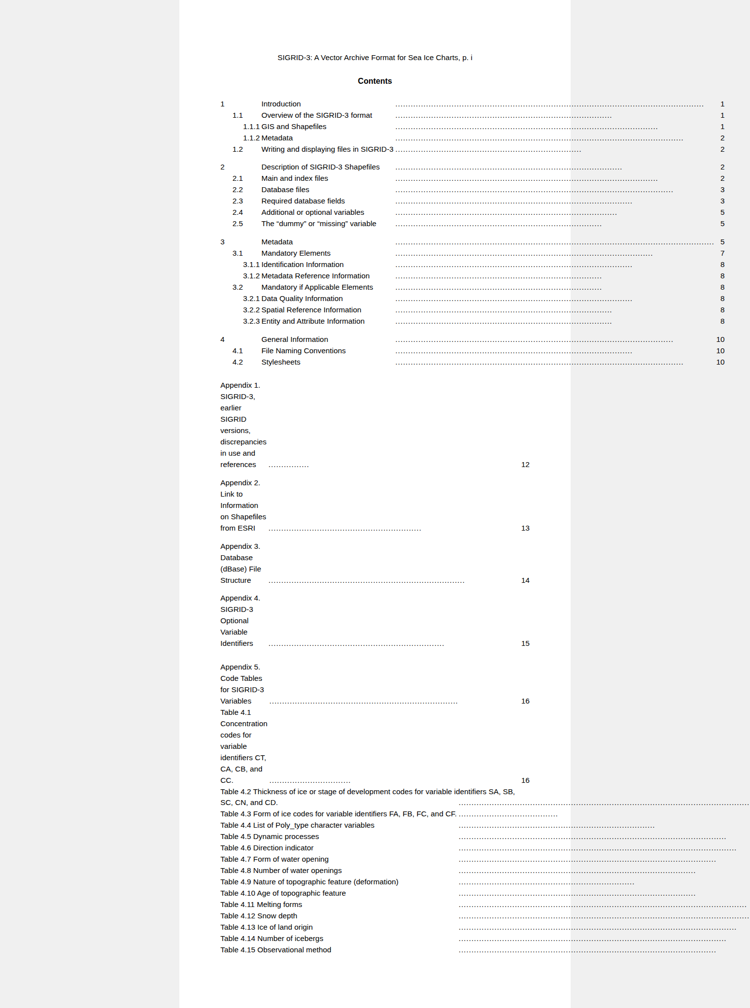SIGRID-3: A Vector Archive Format for Sea Ice Charts, p. i
Contents
| 1 | Introduction | ......................................................................................................................... | 1 |
| 1.1 | Overview of the SIGRID-3 format | ..................................................................................... | 1 |
| 1.1.1 | GIS and Shapefiles | ....................................................................................................... | 1 |
| 1.1.2 | Metadata | ................................................................................................................. | 2 |
| 1.2 | Writing and displaying files in SIGRID-3 | ......................................................................... | 2 |
| 2 | Description of SIGRID-3 Shapefiles | ......................................................................................... | 2 |
| 2.1 | Main and index files | ....................................................................................................... | 2 |
| 2.2 | Database files | ............................................................................................................. | 3 |
| 2.3 | Required database fields | ............................................................................................. | 3 |
| 2.4 | Additional or optional variables | ....................................................................................... | 5 |
| 2.5 | The “dummy” or “missing” variable | ................................................................................. | 5 |
| 3 | Metadata | ............................................................................................................................. | 5 |
| 3.1 | Mandatory Elements | ..................................................................................................... | 7 |
| 3.1.1 | Identification Information | ............................................................................................. | 8 |
| 3.1.2 | Metadata Reference Information | ................................................................................. | 8 |
| 3.2 | Mandatory if Applicable Elements | ................................................................................. | 8 |
| 3.2.1 | Data Quality Information | ............................................................................................. | 8 |
| 3.2.2 | Spatial Reference Information | ..................................................................................... | 8 |
| 3.2.3 | Entity and Attribute Information | ..................................................................................... | 8 |
| 4 | General Information | ............................................................................................................. | 10 |
| 4.1 | File Naming Conventions | ............................................................................................. | 10 |
| 4.2 | Stylesheets | ................................................................................................................. | 10 |
| Appendix 1. SIGRID-3, earlier SIGRID versions, discrepancies in use and references | ................ | 12 |
| Appendix 2. Link to Information on Shapefiles from ESRI | ............................................................ | 13 |
| Appendix 3. Database (dBase) File Structure | ............................................................................. | 14 |
| Appendix 4. SIGRID-3 Optional Variable Identifiers | ..................................................................... | 15 |
| Appendix 5. Code Tables for SIGRID-3 Variables | .......................................................................... | 16 |
| Table 4.1 Concentration codes for variable identifiers CT, CA, CB, and CC. | ................................ | 16 |
Table 4.2 Thickness of ice or stage of development codes for variable identifiers SA, SB,
| SC, CN, and CD. | ............................................................................................................................. | 17 |
| Table 4.3 Form of ice codes for variable identifiers FA, FB, FC, and CF. | ....................................... | 17 |
| Table 4.4 List of Poly_type character variables | ............................................................................. | 17 |
| Table 4.5 Dynamic processes | ......................................................................................................... | 18 |
| Table 4.6 Direction indicator | ............................................................................................................. | 18 |
| Table 4.7 Form of water opening | ..................................................................................................... | 18 |
| Table 4.8 Number of water openings | ............................................................................................. | 18 |
| Table 4.9 Nature of topographic feature (deformation) | ..................................................................... | 18 |
| Table 4.10 Age of topographic feature | ............................................................................................. | 18 |
| Table 4.11 Melting forms | ................................................................................................................. | 19 |
| Table 4.12 Snow depth | ..................................................................................................................... | 19 |
| Table 4.13 Ice of land origin | ............................................................................................................. | 19 |
| Table 4.14 Number of icebergs | ......................................................................................................... | 19 |
| Table 4.15 Observational method | ..................................................................................................... | 19 |